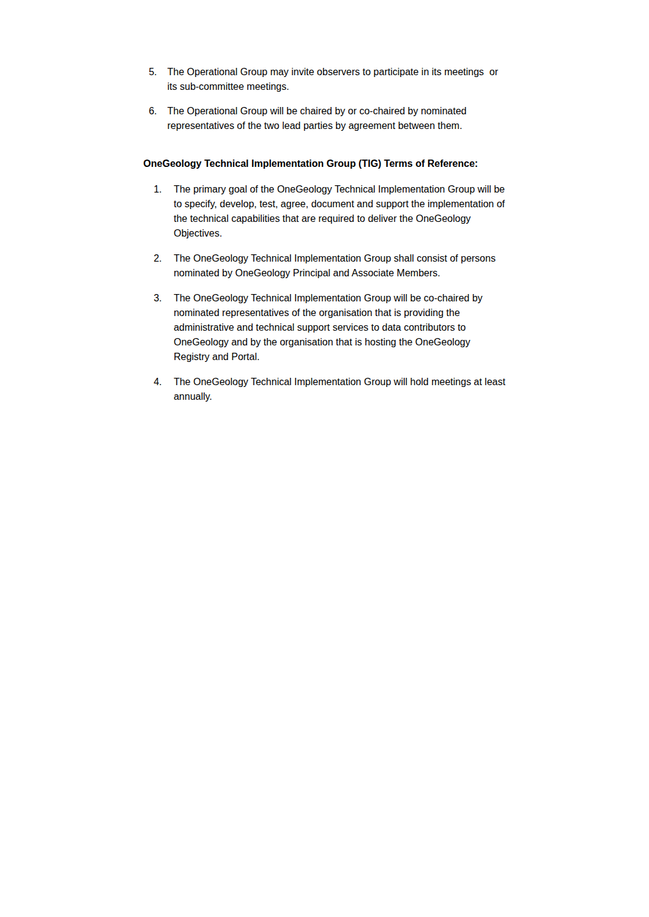5. The Operational Group may invite observers to participate in its meetings or its sub-committee meetings.
6. The Operational Group will be chaired by or co-chaired by nominated representatives of the two lead parties by agreement between them.
OneGeology Technical Implementation Group (TIG) Terms of Reference:
1. The primary goal of the OneGeology Technical Implementation Group will be to specify, develop, test, agree, document and support the implementation of the technical capabilities that are required to deliver the OneGeology Objectives.
2. The OneGeology Technical Implementation Group shall consist of persons nominated by OneGeology Principal and Associate Members.
3. The OneGeology Technical Implementation Group will be co-chaired by nominated representatives of the organisation that is providing the administrative and technical support services to data contributors to OneGeology and by the organisation that is hosting the OneGeology Registry and Portal.
4. The OneGeology Technical Implementation Group will hold meetings at least annually.